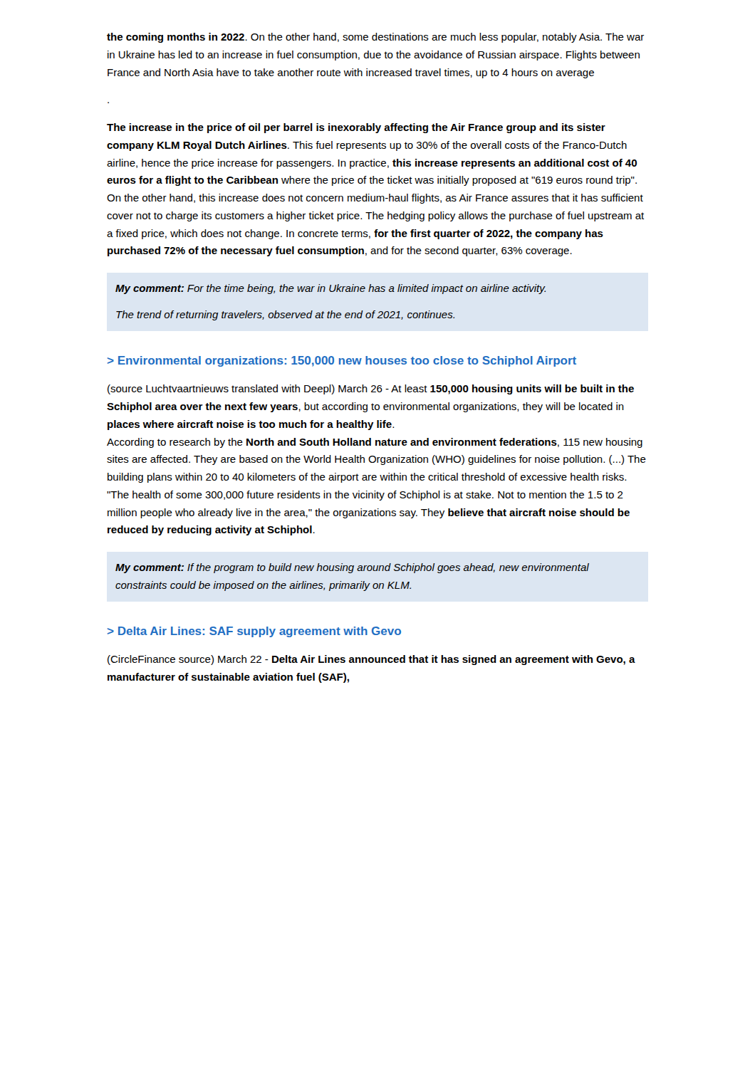the coming months in 2022. On the other hand, some destinations are much less popular, notably Asia. The war in Ukraine has led to an increase in fuel consumption, due to the avoidance of Russian airspace. Flights between France and North Asia have to take another route with increased travel times, up to 4 hours on average
.
The increase in the price of oil per barrel is inexorably affecting the Air France group and its sister company KLM Royal Dutch Airlines. This fuel represents up to 30% of the overall costs of the Franco-Dutch airline, hence the price increase for passengers. In practice, this increase represents an additional cost of 40 euros for a flight to the Caribbean where the price of the ticket was initially proposed at "619 euros round trip". On the other hand, this increase does not concern medium-haul flights, as Air France assures that it has sufficient cover not to charge its customers a higher ticket price. The hedging policy allows the purchase of fuel upstream at a fixed price, which does not change. In concrete terms, for the first quarter of 2022, the company has purchased 72% of the necessary fuel consumption, and for the second quarter, 63% coverage.
My comment: For the time being, the war in Ukraine has a limited impact on airline activity.
The trend of returning travelers, observed at the end of 2021, continues.
> Environmental organizations: 150,000 new houses too close to Schiphol Airport
(source Luchtvaartnieuws translated with Deepl) March 26 - At least 150,000 housing units will be built in the Schiphol area over the next few years, but according to environmental organizations, they will be located in places where aircraft noise is too much for a healthy life.
According to research by the North and South Holland nature and environment federations, 115 new housing sites are affected. They are based on the World Health Organization (WHO) guidelines for noise pollution. (...) The building plans within 20 to 40 kilometers of the airport are within the critical threshold of excessive health risks.
"The health of some 300,000 future residents in the vicinity of Schiphol is at stake. Not to mention the 1.5 to 2 million people who already live in the area," the organizations say. They believe that aircraft noise should be reduced by reducing activity at Schiphol.
My comment: If the program to build new housing around Schiphol goes ahead, new environmental constraints could be imposed on the airlines, primarily on KLM.
> Delta Air Lines: SAF supply agreement with Gevo
(CircleFinance source) March 22 - Delta Air Lines announced that it has signed an agreement with Gevo, a manufacturer of sustainable aviation fuel (SAF),